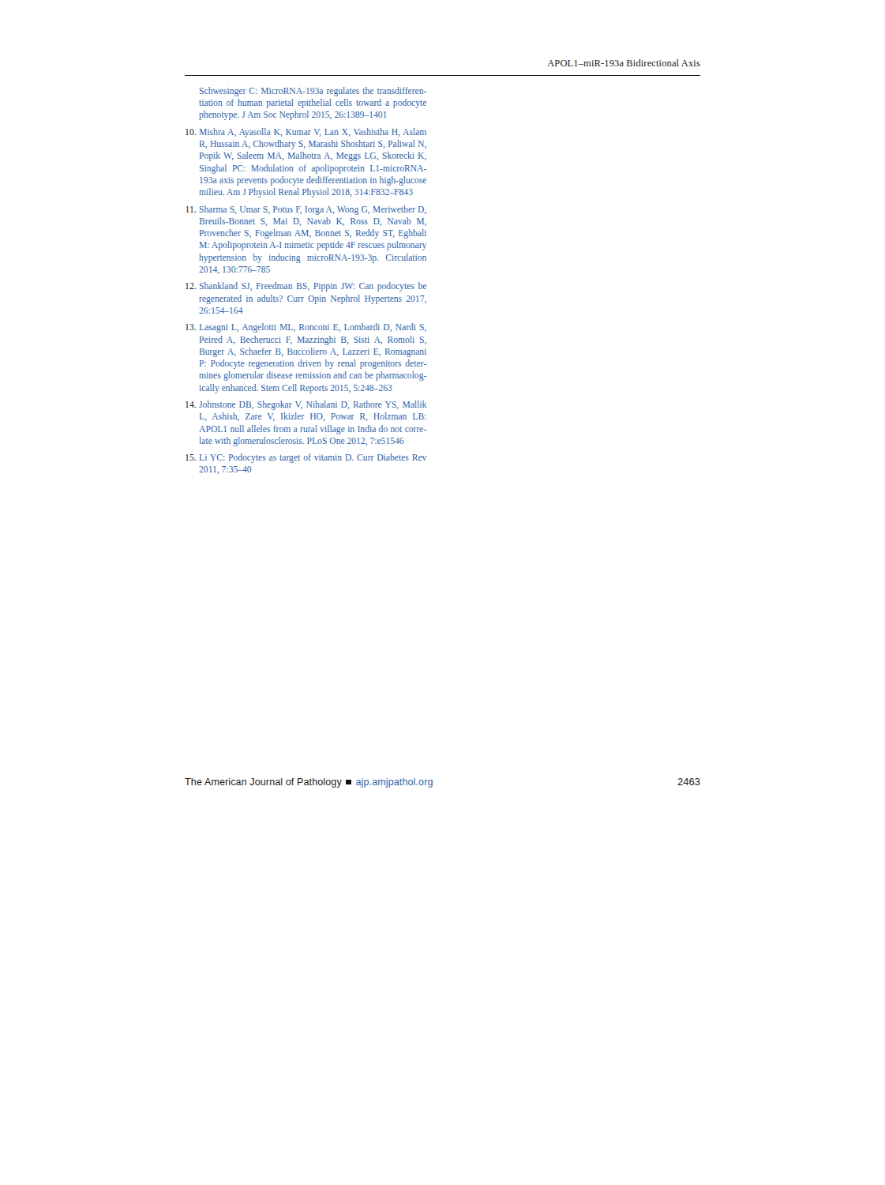APOL1–miR-193a Bidirectional Axis
Schwesinger C: MicroRNA-193a regulates the transdifferentiation of human parietal epithelial cells toward a podocyte phenotype. J Am Soc Nephrol 2015, 26:1389–1401
10. Mishra A, Ayasolla K, Kumar V, Lan X, Vashistha H, Aslam R, Hussain A, Chowdhary S, Marashi Shoshtari S, Paliwal N, Popik W, Saleem MA, Malhotra A, Meggs LG, Skorecki K, Singhal PC: Modulation of apolipoprotein L1-microRNA-193a axis prevents podocyte dedifferentiation in high-glucose milieu. Am J Physiol Renal Physiol 2018, 314:F832–F843
11. Sharma S, Umar S, Potus F, Iorga A, Wong G, Meriwether D, Breuils-Bonnet S, Mai D, Navab K, Ross D, Navab M, Provencher S, Fogelman AM, Bonnet S, Reddy ST, Eghbali M: Apolipoprotein A-I mimetic peptide 4F rescues pulmonary hypertension by inducing microRNA-193-3p. Circulation 2014, 130:776–785
12. Shankland SJ, Freedman BS, Pippin JW: Can podocytes be regenerated in adults? Curr Opin Nephrol Hypertens 2017, 26:154–164
13. Lasagni L, Angelotti ML, Ronconi E, Lombardi D, Nardi S, Peired A, Becherucci F, Mazzinghi B, Sisti A, Romoli S, Burger A, Schaefer B, Buccoliero A, Lazzeri E, Romagnani P: Podocyte regeneration driven by renal progenitors determines glomerular disease remission and can be pharmacologically enhanced. Stem Cell Reports 2015, 5:248–263
14. Johnstone DB, Shegokar V, Nihalani D, Rathore YS, Mallik L, Ashish, Zare V, Ikizler HO, Powar R, Holzman LB: APOL1 null alleles from a rural village in India do not correlate with glomerulosclerosis. PLoS One 2012, 7:e51546
15. Li YC: Podocytes as target of vitamin D. Curr Diabetes Rev 2011, 7:35–40
The American Journal of Pathology ajp.amjpathol.org
2463